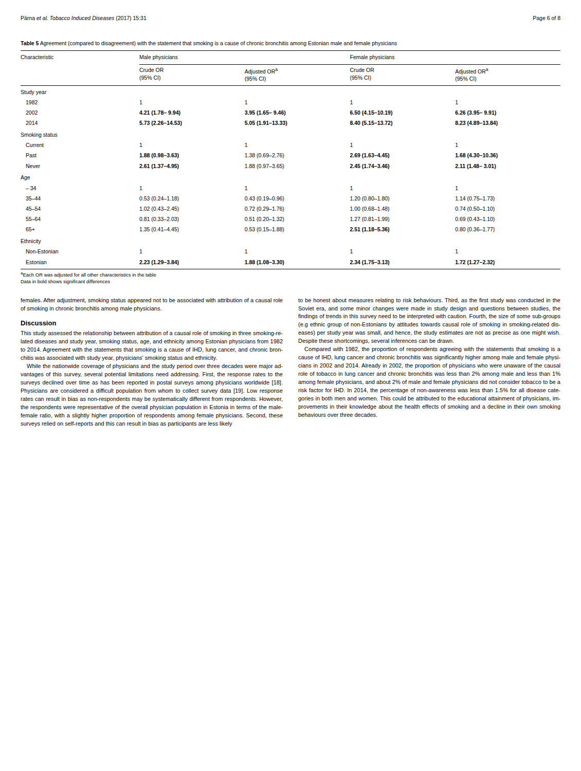Pärna et al. Tobacco Induced Diseases (2017) 15:31
Page 6 of 8
Table 5 Agreement (compared to disagreement) with the statement that smoking is a cause of chronic bronchitis among Estonian male and female physicians
| Characteristic | Male physicians | Female physicians |
| --- | --- | --- |
| | Crude OR (95% CI) | Adjusted OR a (95% CI) | Crude OR (95% CI) | Adjusted OR a (95% CI) |
| Study year | | | | |
| 1982 | 1 | 1 | 1 | 1 |
| 2002 | 4.21 (1.78– 9.94) | 3.95 (1.65– 9.46) | 6.50 (4.15–10.19) | 6.26 (3.95– 9.91) |
| 2014 | 5.73 (2.26–14.53) | 5.05 (1.91–13.33) | 8.40 (5.15–13.72) | 8.23 (4.89–13.84) |
| Smoking status | | | | |
| Current | 1 | 1 | 1 | 1 |
| Past | 1.88 (0.98–3.63) | 1.38 (0.69–2.76) | 2.69 (1.63–4.45) | 1.68 (4.30–10.36) |
| Never | 2.61 (1.37–4.95) | 1.88 (0.97–3.65) | 2.45 (1.74–3.46) | 2.11 (1.48– 3.01) |
| Age | | | | |
| – 34 | 1 | 1 | 1 | 1 |
| 35–44 | 0.53 (0.24–1.18) | 0.43 (0.19–0.96) | 1.20 (0.80–1.80) | 1.14 (0.75–1.73) |
| 45–54 | 1.02 (0.43–2.45) | 0.72 (0.29–1.76) | 1.00 (0.68–1.48) | 0.74 (0.50–1.10) |
| 55–64 | 0.81 (0.33–2.03) | 0.51 (0.20–1.32) | 1.27 (0.81–1.99) | 0.69 (0.43–1.10) |
| 65+ | 1.35 (0.41–4.45) | 0.53 (0.15–1.88) | 2.51 (1.18–5.36) | 0.80 (0.36–1.77) |
| Ethnicity | | | | |
| Non-Estonian | 1 | 1 | 1 | 1 |
| Estonian | 2.23 (1.29–3.84) | 1.88 (1.08–3.30) | 2.34 (1.75–3.13) | 1.72 (1.27–2.32) |
aEach OR was adjusted for all other characteristics in the table
Data in bold shows significant differences
females. After adjustment, smoking status appeared not to be associated with attribution of a causal role of smoking in chronic bronchitis among male physicians.
Discussion
This study assessed the relationship between attribution of a causal role of smoking in three smoking-related diseases and study year, smoking status, age, and ethnicity among Estonian physicians from 1982 to 2014. Agreement with the statements that smoking is a cause of IHD, lung cancer, and chronic bronchitis was associated with study year, physicians' smoking status and ethnicity.
While the nationwide coverage of physicians and the study period over three decades were major advantages of this survey, several potential limitations need addressing. First, the response rates to the surveys declined over time as has been reported in postal surveys among physicians worldwide [18]. Physicians are considered a difficult population from whom to collect survey data [19]. Low response rates can result in bias as non-respondents may be systematically different from respondents. However, the respondents were representative of the overall physician population in Estonia in terms of the male-female ratio, with a slightly higher proportion of respondents among female physicians. Second, these surveys relied on self-reports and this can result in bias as participants are less likely
to be honest about measures relating to risk behaviours. Third, as the first study was conducted in the Soviet era, and some minor changes were made in study design and questions between studies, the findings of trends in this survey need to be interpreted with caution. Fourth, the size of some sub-groups (e.g ethnic group of non-Estonians by attitudes towards causal role of smoking in smoking-related diseases) per study year was small, and hence, the study estimates are not as precise as one might wish. Despite these shortcomings, several inferences can be drawn.
Compared with 1982, the proportion of respondents agreeing with the statements that smoking is a cause of IHD, lung cancer and chronic bronchitis was significantly higher among male and female physicians in 2002 and 2014. Already in 2002, the proportion of physicians who were unaware of the causal role of tobacco in lung cancer and chronic bronchitis was less than 2% among male and less than 1% among female physicians, and about 2% of male and female physicians did not consider tobacco to be a risk factor for IHD. In 2014, the percentage of non-awareness was less than 1.5% for all disease categories in both men and women. This could be attributed to the educational attainment of physicians, improvements in their knowledge about the health effects of smoking and a decline in their own smoking behaviours over three decades.